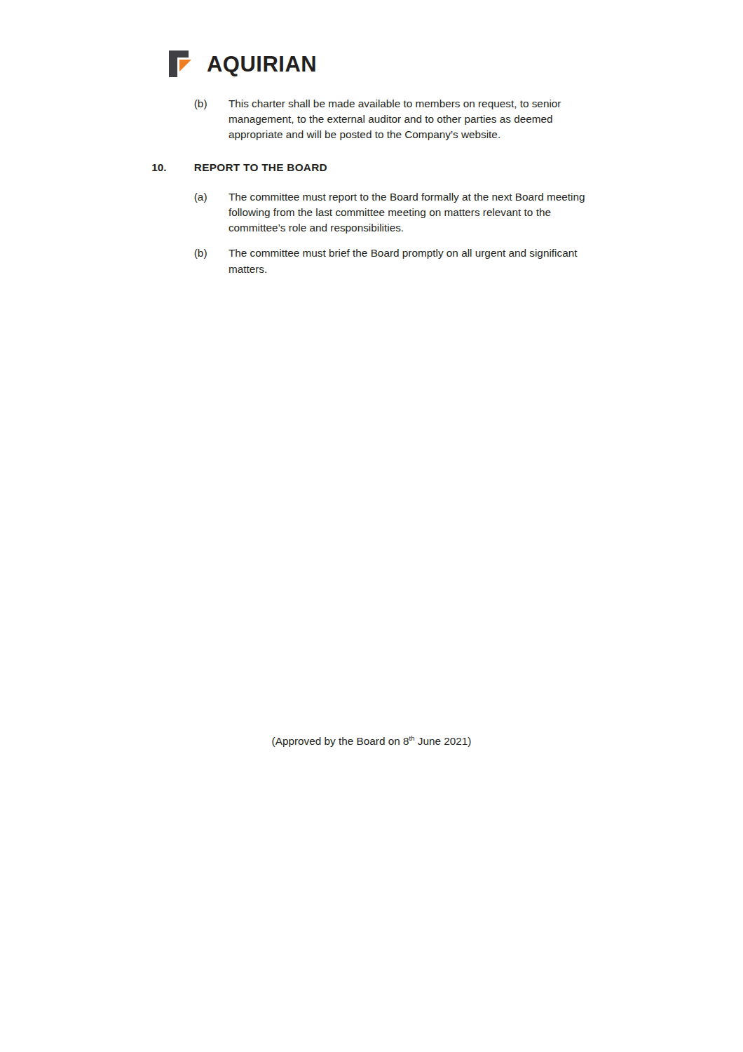AQUIRIAN
(b)
This charter shall be made available to members on request, to senior management, to the external auditor and to other parties as deemed appropriate and will be posted to the Company’s website.
10.
REPORT TO THE BOARD
(a)
The committee must report to the Board formally at the next Board meeting following from the last committee meeting on matters relevant to the committee’s role and responsibilities.
(b)
The committee must brief the Board promptly on all urgent and significant matters.
(Approved by the Board on 8th June 2021)